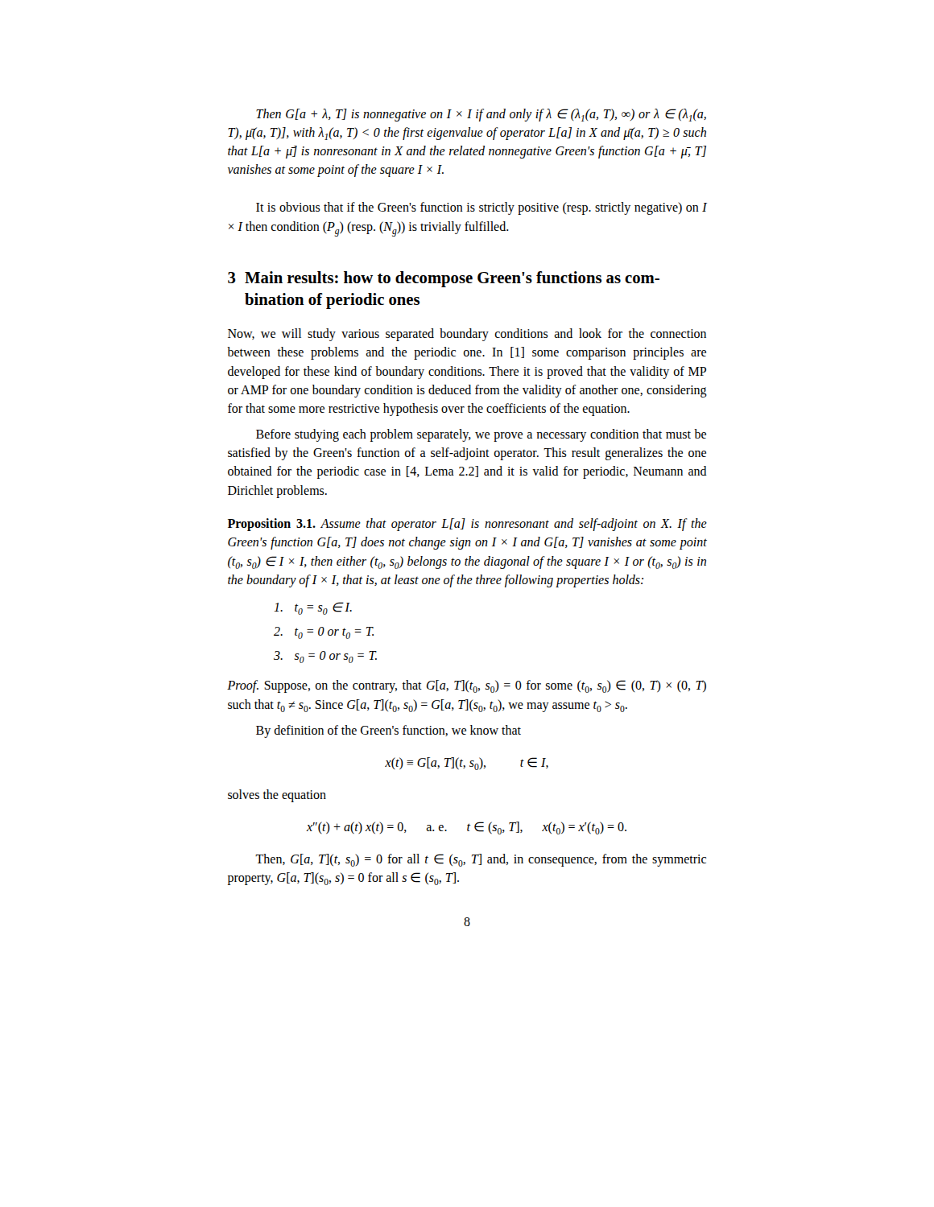Then G[a + λ, T] is nonnegative on I × I if and only if λ ∈ (λ1(a, T), ∞) or λ ∈ (λ1(a, T), μ̄(a, T)], with λ1(a, T) < 0 the first eigenvalue of operator L[a] in X and μ̄(a, T) ≥ 0 such that L[a + μ̄] is nonresonant in X and the related nonnegative Green's function G[a + μ̄, T] vanishes at some point of the square I × I.
It is obvious that if the Green's function is strictly positive (resp. strictly negative) on I × I then condition (Pg) (resp. (Ng)) is trivially fulfilled.
3 Main results: how to decompose Green's functions as com-
bination of periodic ones
Now, we will study various separated boundary conditions and look for the connection between these problems and the periodic one. In [1] some comparison principles are developed for these kind of boundary conditions. There it is proved that the validity of MP or AMP for one boundary condition is deduced from the validity of another one, considering for that some more restrictive hypothesis over the coefficients of the equation.
Before studying each problem separately, we prove a necessary condition that must be satisfied by the Green's function of a self-adjoint operator. This result generalizes the one obtained for the periodic case in [4, Lema 2.2] and it is valid for periodic, Neumann and Dirichlet problems.
Proposition 3.1. Assume that operator L[a] is nonresonant and self-adjoint on X. If the Green's function G[a, T] does not change sign on I × I and G[a, T] vanishes at some point (t0, s0) ∈ I × I, then either (t0, s0) belongs to the diagonal of the square I × I or (t0, s0) is in the boundary of I × I, that is, at least one of the three following properties holds:
1. t0 = s0 ∈ I.
2. t0 = 0 or t0 = T.
3. s0 = 0 or s0 = T.
Proof. Suppose, on the contrary, that G[a, T](t0, s0) = 0 for some (t0, s0) ∈ (0, T) × (0, T) such that t0 ≠ s0. Since G[a, T](t0, s0) = G[a, T](s0, t0), we may assume t0 > s0.
By definition of the Green's function, we know that
x(t) ≡ G[a, T](t, s0), t ∈ I,
solves the equation
x″(t) + a(t) x(t) = 0, a. e. t ∈ (s0, T], x(t0) = x′(t0) = 0.
Then, G[a, T](t, s0) = 0 for all t ∈ (s0, T] and, in consequence, from the symmetric property, G[a, T](s0, s) = 0 for all s ∈ (s0, T].
8